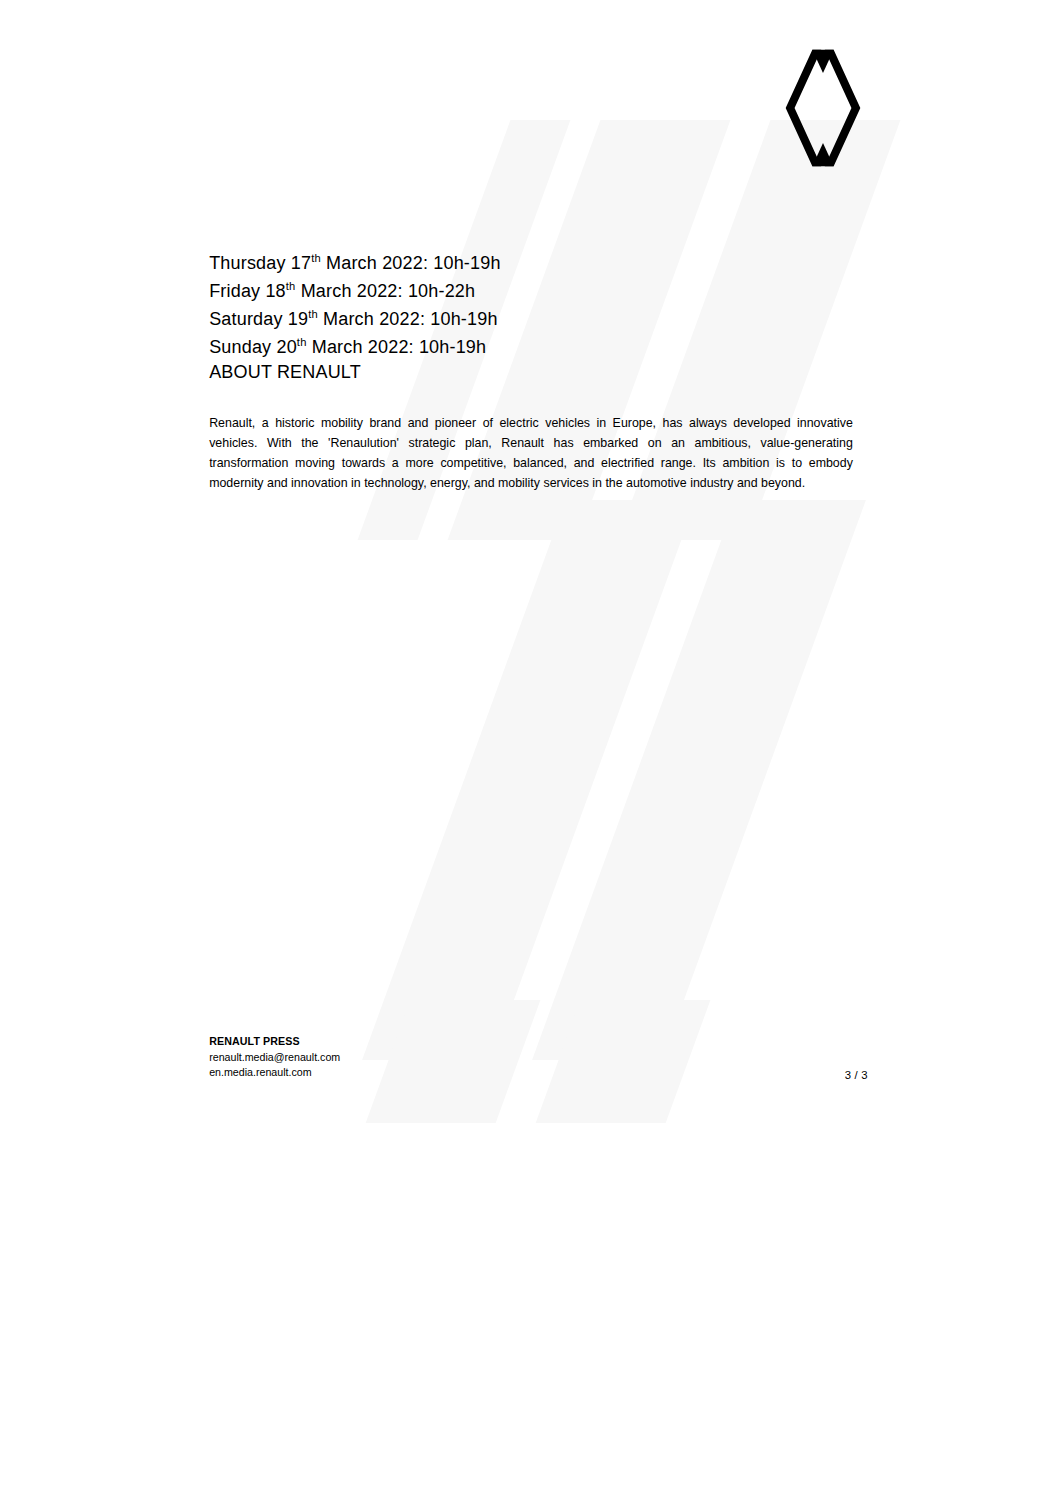Thursday 17th March 2022: 10h-19h
Friday 18th March 2022: 10h-22h
Saturday 19th March 2022: 10h-19h
Sunday 20th March 2022: 10h-19h
ABOUT RENAULT
Renault, a historic mobility brand and pioneer of electric vehicles in Europe, has always developed innovative vehicles. With the 'Renaulution' strategic plan, Renault has embarked on an ambitious, value-generating transformation moving towards a more competitive, balanced, and electrified range. Its ambition is to embody modernity and innovation in technology, energy, and mobility services in the automotive industry and beyond.
RENAULT PRESS
renault.media@renault.com
en.media.renault.com
3 / 3